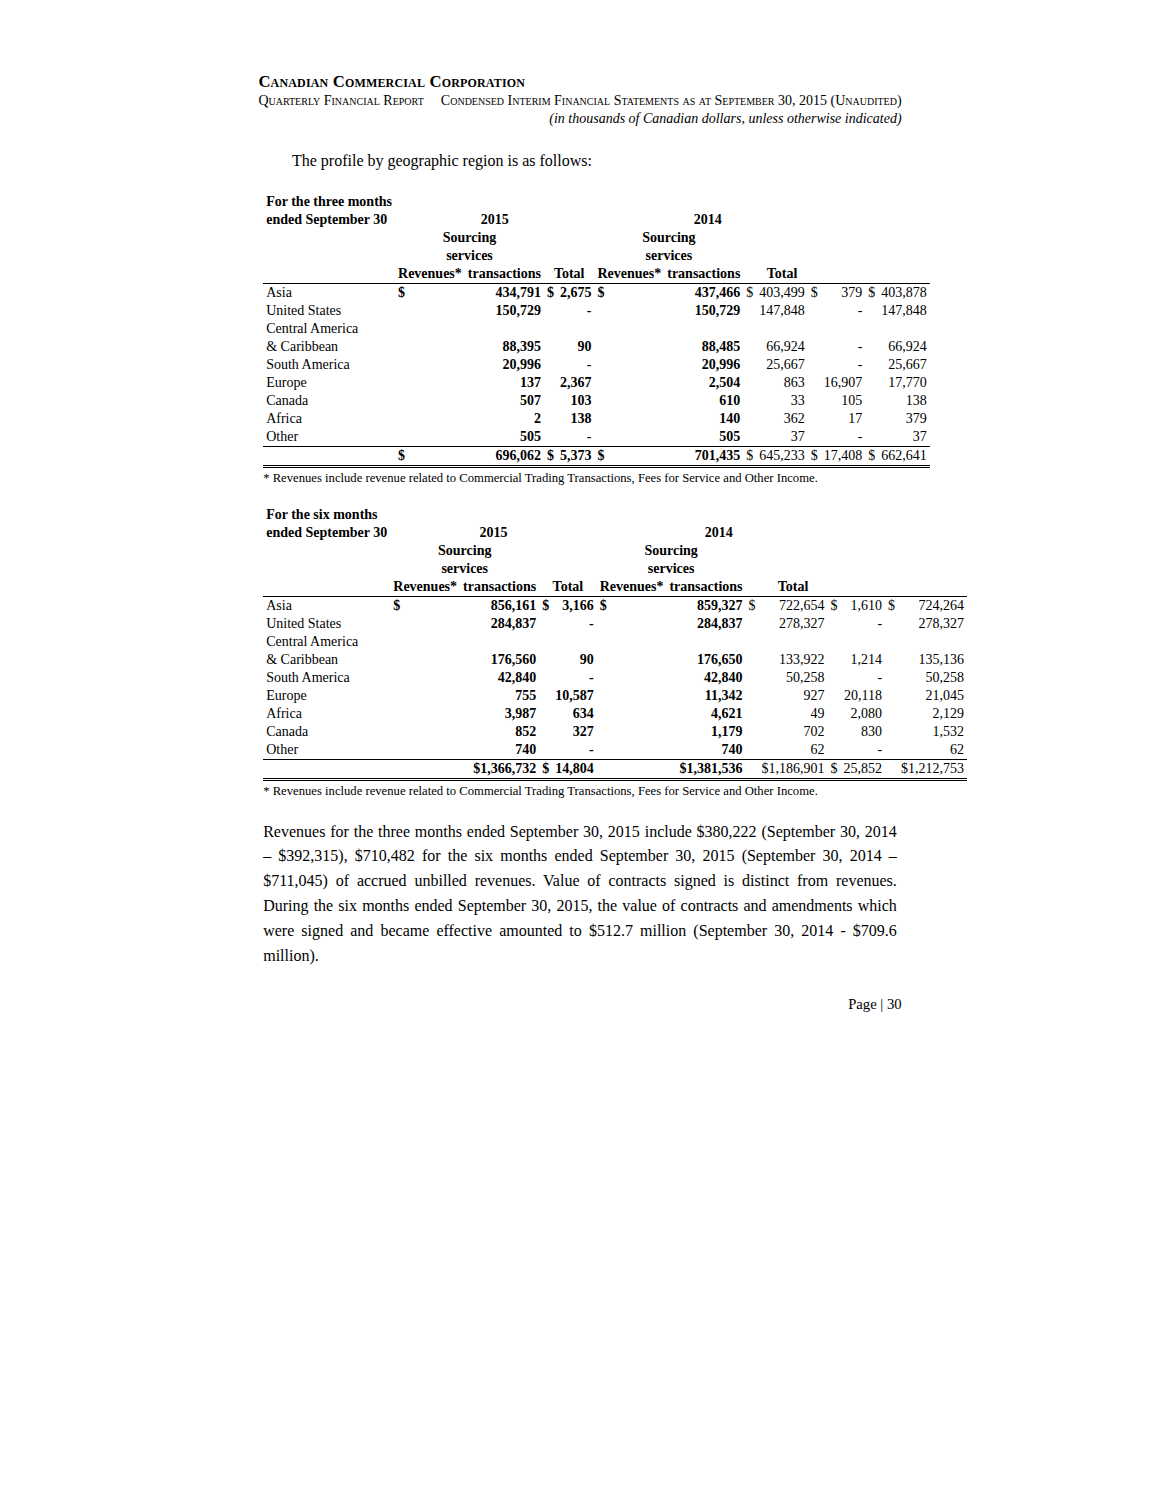Canadian Commercial Corporation
Quarterly Financial Report Condensed Interim Financial Statements as at September 30, 2015 (Unaudited)
(in thousands of Canadian dollars, unless otherwise indicated)
The profile by geographic region is as follows:
| For the three months | |
| ended September 30 | 2015 | 2014 |
| | Sourcing | | Sourcing | |
| | services | | services | |
| | Revenues* | transactions | Total | Revenues* | transactions | Total |
| Asia | $ | 434,791 | $ | 2,675 | $ | 437,466 | $ | 403,499 | $ | 379 | $ | 403,878 |
| United States | | 150,729 | | - | | 150,729 | | 147,848 | | - | | 147,848 |
| Central America | |
| & Caribbean | | 88,395 | | 90 | | 88,485 | | 66,924 | | - | | 66,924 |
| South America | | 20,996 | | - | | 20,996 | | 25,667 | | - | | 25,667 |
| Europe | | 137 | | 2,367 | | 2,504 | | 863 | | 16,907 | | 17,770 |
| Canada | | 507 | | 103 | | 610 | | 33 | | 105 | | 138 |
| Africa | | 2 | | 138 | | 140 | | 362 | | 17 | | 379 |
| Other | | 505 | | - | | 505 | | 37 | | - | | 37 |
| | $ | 696,062 | $ | 5,373 | $ | 701,435 | $ | 645,233 | $ | 17,408 | $ | 662,641 |
* Revenues include revenue related to Commercial Trading Transactions, Fees for Service and Other Income.
| For the six months | |
| ended September 30 | 2015 | 2014 |
| | Sourcing | | Sourcing | |
| | services | | services | |
| | Revenues* | transactions | Total | Revenues* | transactions | Total |
| Asia | $ | 856,161 | $ | 3,166 | $ | 859,327 | $ | 722,654 | $ | 1,610 | $ | 724,264 |
| United States | | 284,837 | | - | | 284,837 | | 278,327 | | - | | 278,327 |
| Central America | |
| & Caribbean | | 176,560 | | 90 | | 176,650 | | 133,922 | | 1,214 | | 135,136 |
| South America | | 42,840 | | - | | 42,840 | | 50,258 | | - | | 50,258 |
| Europe | | 755 | | 10,587 | | 11,342 | | 927 | | 20,118 | | 21,045 |
| Africa | | 3,987 | | 634 | | 4,621 | | 49 | | 2,080 | | 2,129 |
| Canada | | 852 | | 327 | | 1,179 | | 702 | | 830 | | 1,532 |
| Other | | 740 | | - | | 740 | | 62 | | - | | 62 |
| | | $1,366,732 | $ | 14,804 | | $1,381,536 | | $1,186,901 | $ | 25,852 | | $1,212,753 |
* Revenues include revenue related to Commercial Trading Transactions, Fees for Service and Other Income.
Revenues for the three months ended September 30, 2015 include $380,222 (September 30, 2014 – $392,315), $710,482 for the six months ended September 30, 2015 (September 30, 2014 – $711,045) of accrued unbilled revenues. Value of contracts signed is distinct from revenues. During the six months ended September 30, 2015, the value of contracts and amendments which were signed and became effective amounted to $512.7 million (September 30, 2014 - $709.6 million).
Page | 30